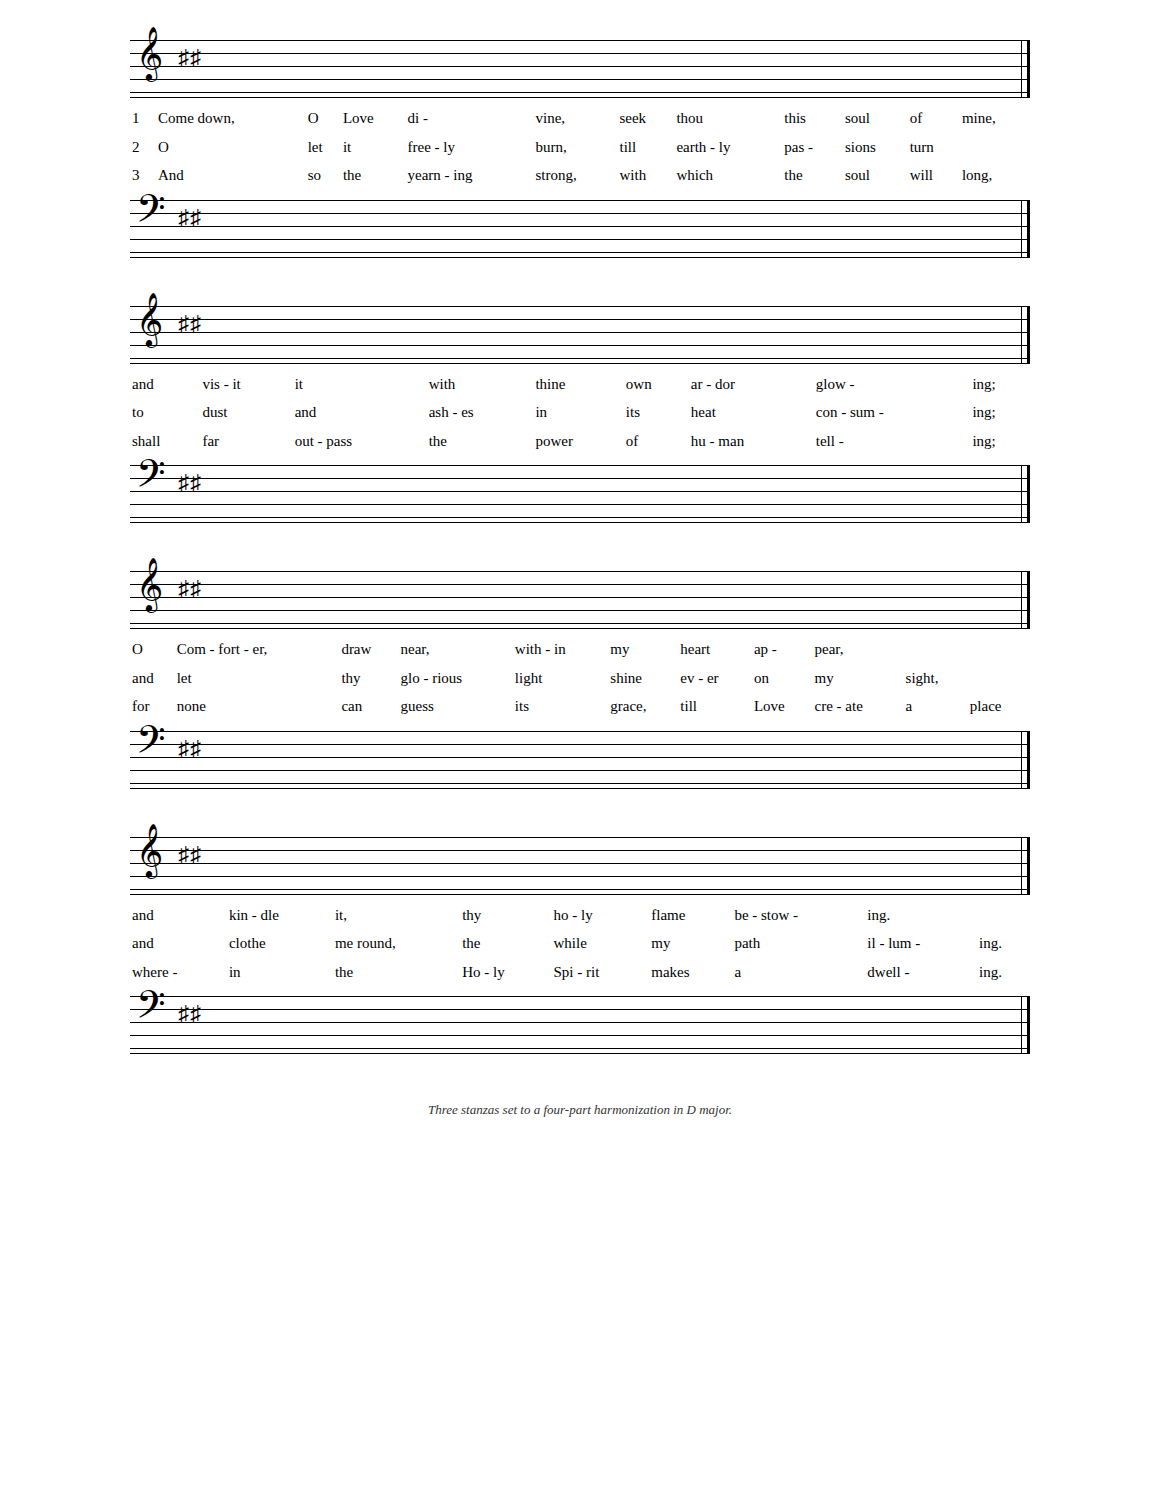Come Down, O Love Divine — hymn with three stanzas, four-part setting
𝄞 ♯♯
| 1 | Come down, | O | Love | di - | vine, | seek | thou | this | soul | of | mine, |
| 2 | O | let | it | free - ly | burn, | till | earth - ly | pas - | sions | turn | |
| 3 | And | so | the | yearn - ing | strong, | with | which | the | soul | will | long, |
𝄢 ♯♯
𝄞 ♯♯
| and | vis - it | it | with | thine | own | ar - dor | glow - | ing; |
| to | dust | and | ash - es | in | its | heat | con - sum - | ing; |
| shall | far | out - pass | the | power | of | hu - man | tell - | ing; |
𝄢 ♯♯
𝄞 ♯♯
| O | Com - fort - er, | draw | near, | with - in | my | heart | ap - | pear, |
| and | let | thy | glo - rious | light | shine | ev - er | on | my | sight, |
| for | none | can | guess | its | grace, | till | Love | cre - ate | a | place |
𝄢 ♯♯
𝄞 ♯♯
| and | kin - dle | it, | thy | ho - ly | flame | be - stow - | ing. |
| and | clothe | me round, | the | while | my | path | il - lum - | ing. |
| where - | in | the | Ho - ly | Spi - rit | makes | a | dwell - | ing. |
𝄢 ♯♯
Three stanzas set to a four-part harmonization in D major.